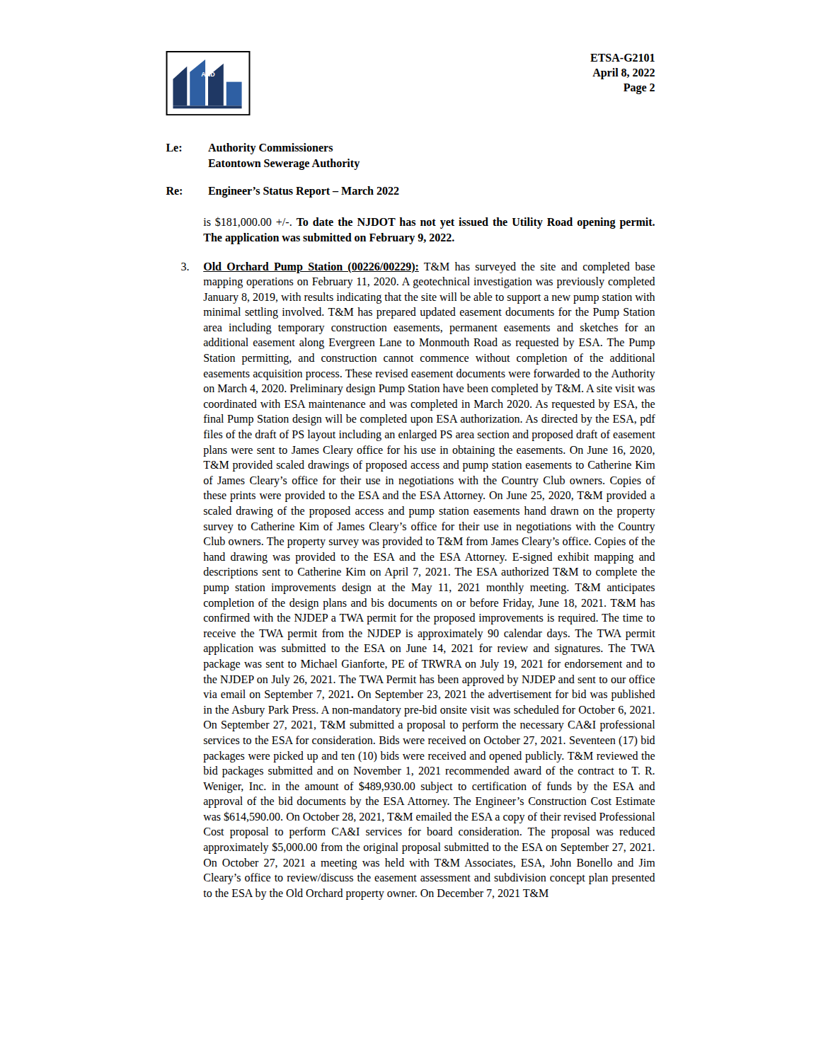AND
ETSA-G2101
April 8, 2022
Page 2
Le:
Authority Commissioners
Eatontown Sewerage Authority
Re:
Engineer’s Status Report – March 2022
is $181,000.00 +/-. To date the NJDOT has not yet issued the Utility Road opening permit. The application was submitted on February 9, 2022.
Old Orchard Pump Station (00226/00229): T&M has surveyed the site and completed base mapping operations on February 11, 2020. A geotechnical investigation was previously completed January 8, 2019, with results indicating that the site will be able to support a new pump station with minimal settling involved. T&M has prepared updated easement documents for the Pump Station area including temporary construction easements, permanent easements and sketches for an additional easement along Evergreen Lane to Monmouth Road as requested by ESA. The Pump Station permitting, and construction cannot commence without completion of the additional easements acquisition process. These revised easement documents were forwarded to the Authority on March 4, 2020. Preliminary design Pump Station have been completed by T&M. A site visit was coordinated with ESA maintenance and was completed in March 2020. As requested by ESA, the final Pump Station design will be completed upon ESA authorization. As directed by the ESA, pdf files of the draft of PS layout including an enlarged PS area section and proposed draft of easement plans were sent to James Cleary office for his use in obtaining the easements. On June 16, 2020, T&M provided scaled drawings of proposed access and pump station easements to Catherine Kim of James Cleary’s office for their use in negotiations with the Country Club owners. Copies of these prints were provided to the ESA and the ESA Attorney. On June 25, 2020, T&M provided a scaled drawing of the proposed access and pump station easements hand drawn on the property survey to Catherine Kim of James Cleary’s office for their use in negotiations with the Country Club owners. The property survey was provided to T&M from James Cleary’s office. Copies of the hand drawing was provided to the ESA and the ESA Attorney. E-signed exhibit mapping and descriptions sent to Catherine Kim on April 7, 2021. The ESA authorized T&M to complete the pump station improvements design at the May 11, 2021 monthly meeting. T&M anticipates completion of the design plans and bis documents on or before Friday, June 18, 2021. T&M has confirmed with the NJDEP a TWA permit for the proposed improvements is required. The time to receive the TWA permit from the NJDEP is approximately 90 calendar days. The TWA permit application was submitted to the ESA on June 14, 2021 for review and signatures. The TWA package was sent to Michael Gianforte, PE of TRWRA on July 19, 2021 for endorsement and to the NJDEP on July 26, 2021. The TWA Permit has been approved by NJDEP and sent to our office via email on September 7, 2021. On September 23, 2021 the advertisement for bid was published in the Asbury Park Press. A non-mandatory pre-bid onsite visit was scheduled for October 6, 2021. On September 27, 2021, T&M submitted a proposal to perform the necessary CA&I professional services to the ESA for consideration. Bids were received on October 27, 2021. Seventeen (17) bid packages were picked up and ten (10) bids were received and opened publicly. T&M reviewed the bid packages submitted and on November 1, 2021 recommended award of the contract to T. R. Weniger, Inc. in the amount of $489,930.00 subject to certification of funds by the ESA and approval of the bid documents by the ESA Attorney. The Engineer’s Construction Cost Estimate was $614,590.00. On October 28, 2021, T&M emailed the ESA a copy of their revised Professional Cost proposal to perform CA&I services for board consideration. The proposal was reduced approximately $5,000.00 from the original proposal submitted to the ESA on September 27, 2021. On October 27, 2021 a meeting was held with T&M Associates, ESA, John Bonello and Jim Cleary’s office to review/discuss the easement assessment and subdivision concept plan presented to the ESA by the Old Orchard property owner. On December 7, 2021 T&M